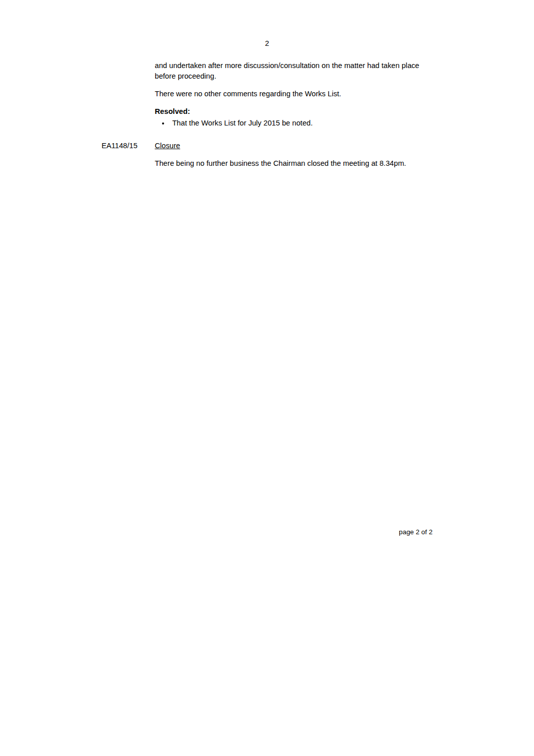2
and undertaken after more discussion/consultation on the matter had taken place before proceeding.
There were no other comments regarding the Works List.
Resolved:
That the Works List for July 2015 be noted.
EA1148/15
Closure
There being no further business the Chairman closed the meeting at 8.34pm.
page 2 of 2